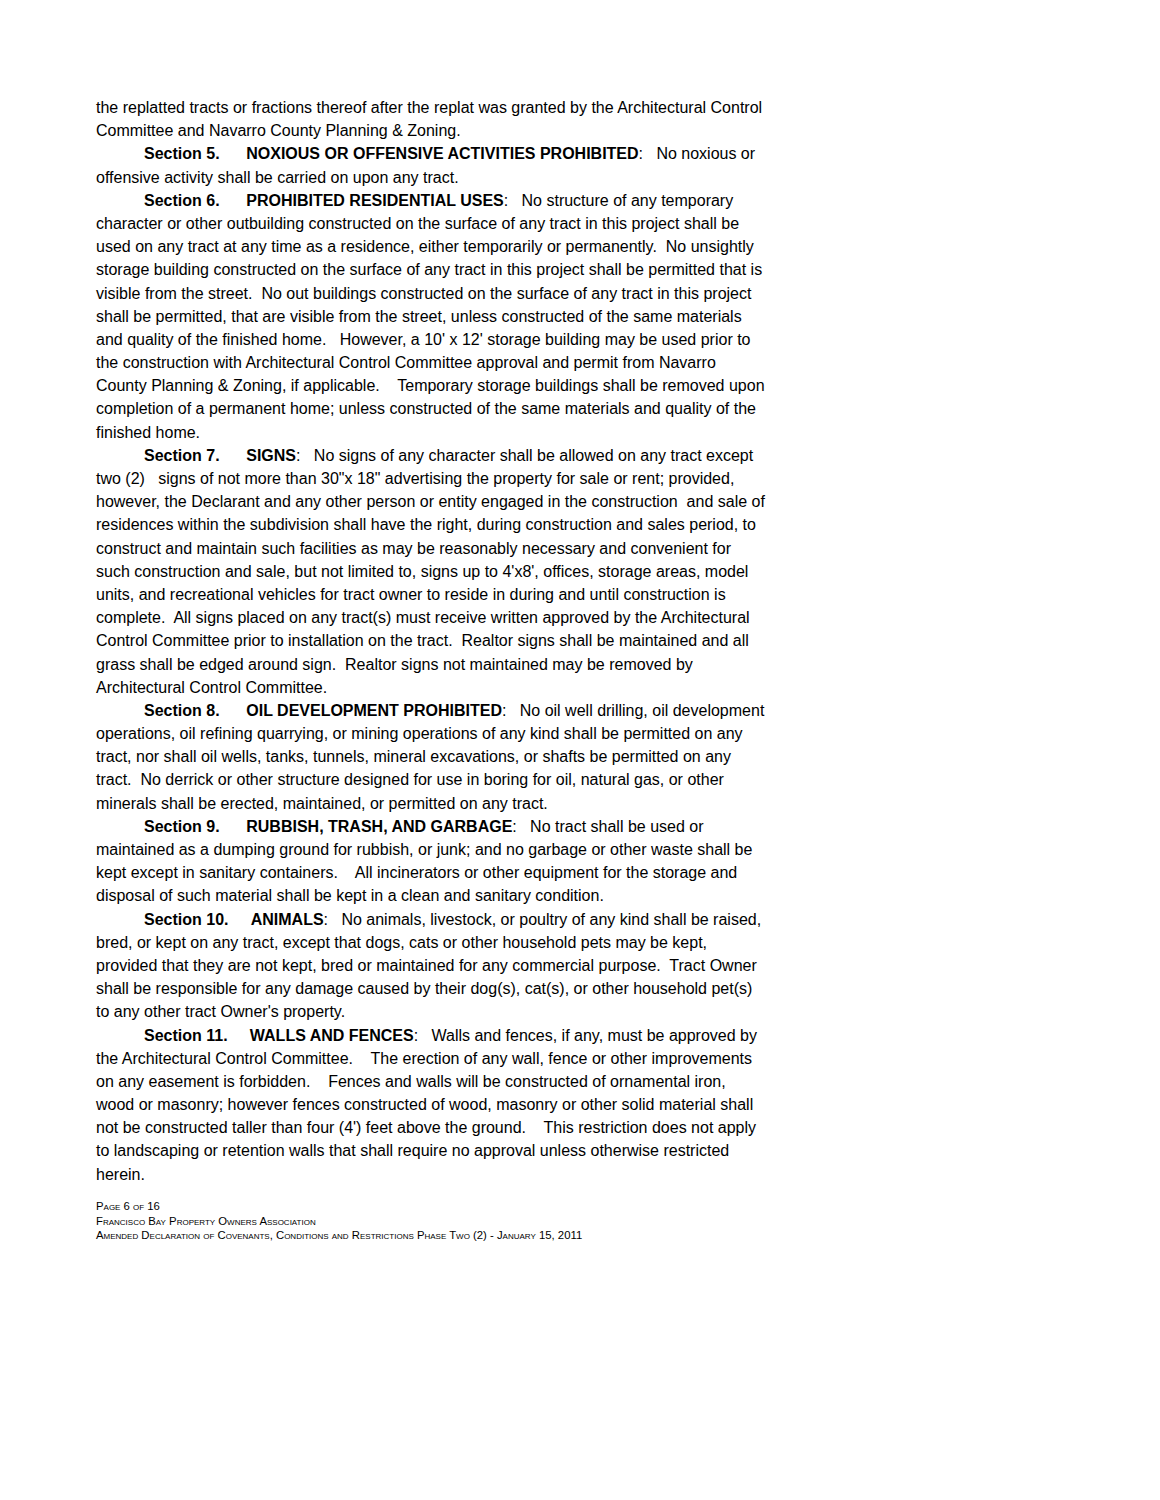the replatted tracts or fractions thereof after the replat was granted by the Architectural Control Committee and Navarro County Planning & Zoning.
Section 5. NOXIOUS OR OFFENSIVE ACTIVITIES PROHIBITED: No noxious or offensive activity shall be carried on upon any tract.
Section 6. PROHIBITED RESIDENTIAL USES: No structure of any temporary character or other outbuilding constructed on the surface of any tract in this project shall be used on any tract at any time as a residence, either temporarily or permanently. No unsightly storage building constructed on the surface of any tract in this project shall be permitted that is visible from the street. No out buildings constructed on the surface of any tract in this project shall be permitted, that are visible from the street, unless constructed of the same materials and quality of the finished home. However, a 10' x 12' storage building may be used prior to the construction with Architectural Control Committee approval and permit from Navarro County Planning & Zoning, if applicable. Temporary storage buildings shall be removed upon completion of a permanent home; unless constructed of the same materials and quality of the finished home.
Section 7. SIGNS: No signs of any character shall be allowed on any tract except two (2) signs of not more than 30"x 18" advertising the property for sale or rent; provided, however, the Declarant and any other person or entity engaged in the construction and sale of residences within the subdivision shall have the right, during construction and sales period, to construct and maintain such facilities as may be reasonably necessary and convenient for such construction and sale, but not limited to, signs up to 4'x8', offices, storage areas, model units, and recreational vehicles for tract owner to reside in during and until construction is complete. All signs placed on any tract(s) must receive written approved by the Architectural Control Committee prior to installation on the tract. Realtor signs shall be maintained and all grass shall be edged around sign. Realtor signs not maintained may be removed by Architectural Control Committee.
Section 8. OIL DEVELOPMENT PROHIBITED: No oil well drilling, oil development operations, oil refining quarrying, or mining operations of any kind shall be permitted on any tract, nor shall oil wells, tanks, tunnels, mineral excavations, or shafts be permitted on any tract. No derrick or other structure designed for use in boring for oil, natural gas, or other minerals shall be erected, maintained, or permitted on any tract.
Section 9. RUBBISH, TRASH, AND GARBAGE: No tract shall be used or maintained as a dumping ground for rubbish, or junk; and no garbage or other waste shall be kept except in sanitary containers. All incinerators or other equipment for the storage and disposal of such material shall be kept in a clean and sanitary condition.
Section 10. ANIMALS: No animals, livestock, or poultry of any kind shall be raised, bred, or kept on any tract, except that dogs, cats or other household pets may be kept, provided that they are not kept, bred or maintained for any commercial purpose. Tract Owner shall be responsible for any damage caused by their dog(s), cat(s), or other household pet(s) to any other tract Owner's property.
Section 11. WALLS AND FENCES: Walls and fences, if any, must be approved by the Architectural Control Committee. The erection of any wall, fence or other improvements on any easement is forbidden. Fences and walls will be constructed of ornamental iron, wood or masonry; however fences constructed of wood, masonry or other solid material shall not be constructed taller than four (4') feet above the ground. This restriction does not apply to landscaping or retention walls that shall require no approval unless otherwise restricted herein.
Page 6 of 16
Francisco Bay Property Owners Association
Amended Declaration of Covenants, Conditions and Restrictions Phase Two (2) - January 15, 2011